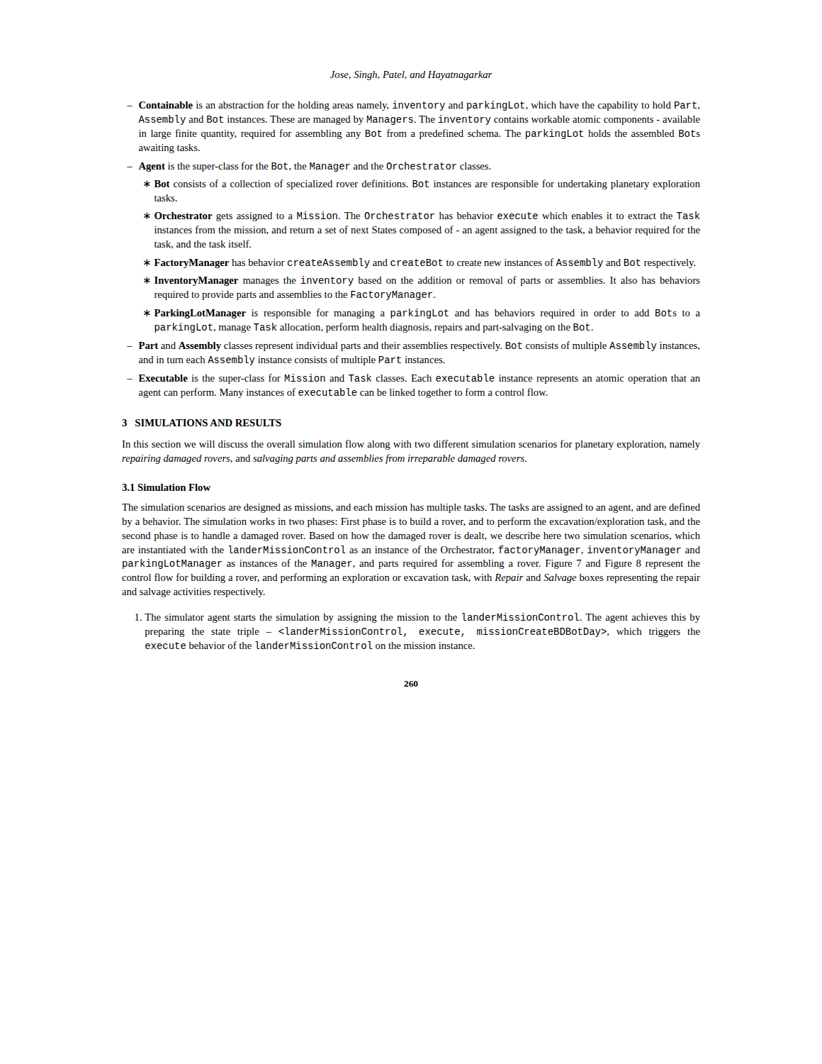Jose, Singh, Patel, and Hayatnagarkar
Containable is an abstraction for the holding areas namely, inventory and parkingLot, which have the capability to hold Part, Assembly and Bot instances. These are managed by Managers. The inventory contains workable atomic components - available in large finite quantity, required for assembling any Bot from a predefined schema. The parkingLot holds the assembled Bots awaiting tasks.
Agent is the super-class for the Bot, the Manager and the Orchestrator classes.
Bot consists of a collection of specialized rover definitions. Bot instances are responsible for undertaking planetary exploration tasks.
Orchestrator gets assigned to a Mission. The Orchestrator has behavior execute which enables it to extract the Task instances from the mission, and return a set of next States composed of - an agent assigned to the task, a behavior required for the task, and the task itself.
FactoryManager has behavior createAssembly and createBot to create new instances of Assembly and Bot respectively.
InventoryManager manages the inventory based on the addition or removal of parts or assemblies. It also has behaviors required to provide parts and assemblies to the FactoryManager.
ParkingLotManager is responsible for managing a parkingLot and has behaviors required in order to add Bots to a parkingLot, manage Task allocation, perform health diagnosis, repairs and part-salvaging on the Bot.
Part and Assembly classes represent individual parts and their assemblies respectively. Bot consists of multiple Assembly instances, and in turn each Assembly instance consists of multiple Part instances.
Executable is the super-class for Mission and Task classes. Each executable instance represents an atomic operation that an agent can perform. Many instances of executable can be linked together to form a control flow.
3 SIMULATIONS AND RESULTS
In this section we will discuss the overall simulation flow along with two different simulation scenarios for planetary exploration, namely repairing damaged rovers, and salvaging parts and assemblies from irreparable damaged rovers.
3.1 Simulation Flow
The simulation scenarios are designed as missions, and each mission has multiple tasks. The tasks are assigned to an agent, and are defined by a behavior. The simulation works in two phases: First phase is to build a rover, and to perform the excavation/exploration task, and the second phase is to handle a damaged rover. Based on how the damaged rover is dealt, we describe here two simulation scenarios, which are instantiated with the landerMissionControl as an instance of the Orchestrator, factoryManager, inventoryManager and parkingLotManager as instances of the Manager, and parts required for assembling a rover. Figure 7 and Figure 8 represent the control flow for building a rover, and performing an exploration or excavation task, with Repair and Salvage boxes representing the repair and salvage activities respectively.
The simulator agent starts the simulation by assigning the mission to the landerMissionControl. The agent achieves this by preparing the state triple – <landerMissionControl, execute, missionCreateBDBotDay>, which triggers the execute behavior of the landerMissionControl on the mission instance.
260